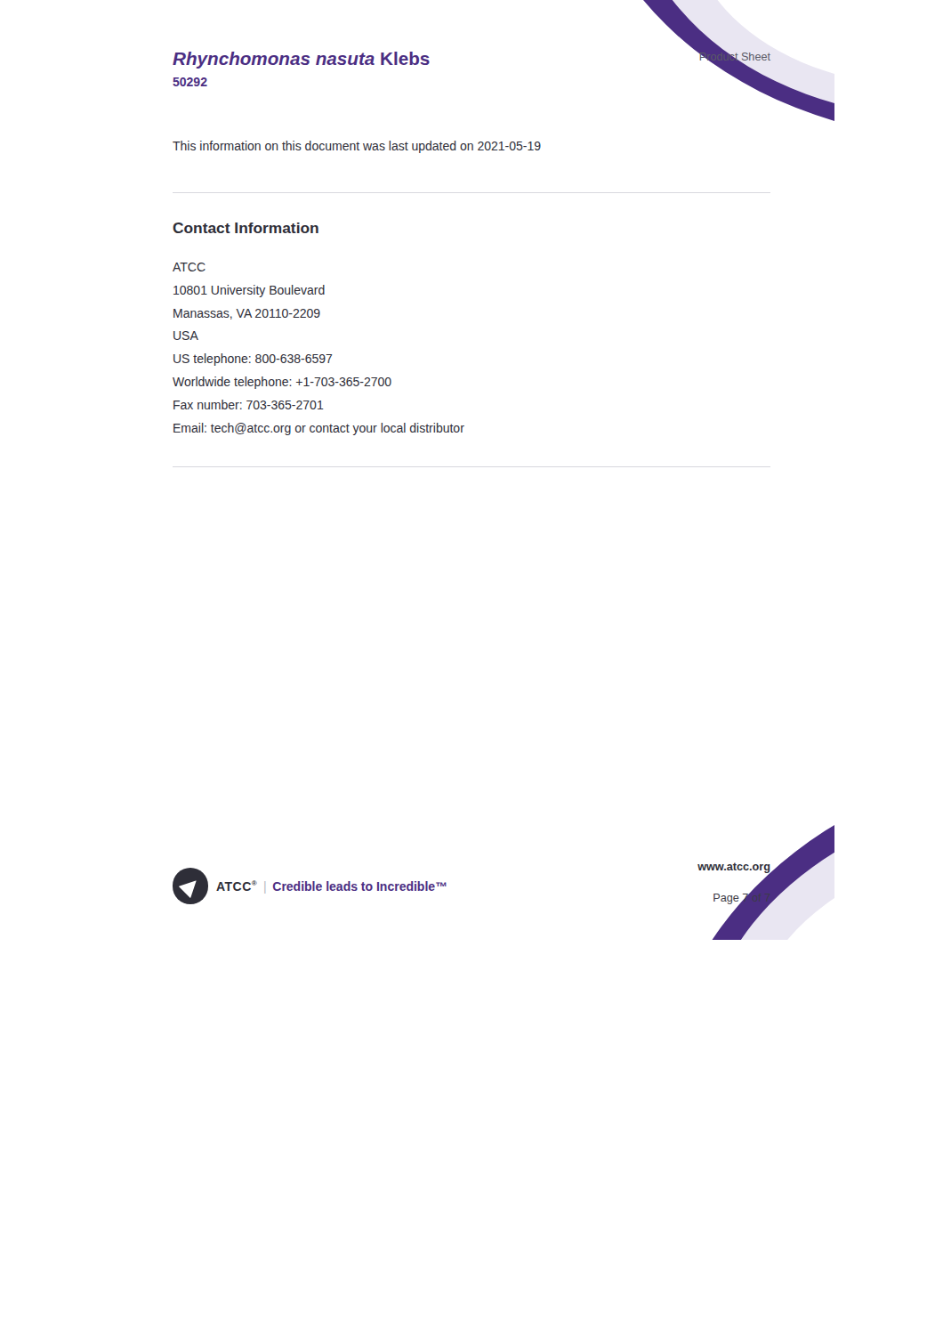Rhynchomonas nasuta Klebs
50292
Product Sheet
This information on this document was last updated on 2021-05-19
Contact Information
ATCC
10801 University Boulevard
Manassas, VA 20110-2209
USA
US telephone: 800-638-6597
Worldwide telephone: +1-703-365-2700
Fax number: 703-365-2701
Email: tech@atcc.org or contact your local distributor
ATCC® | Credible leads to Incredible™
www.atcc.org
Page 7 of 7